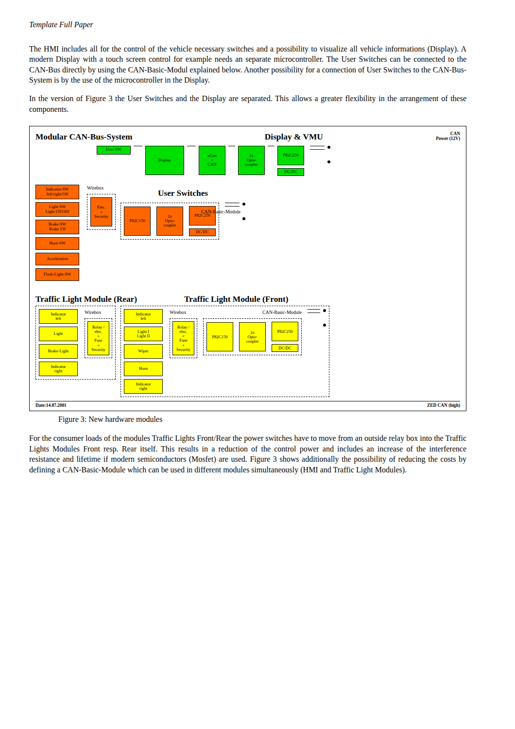Template Full Paper
The HMI includes all for the control of the vehicle necessary switches and a possibility to visualize all vehicle informations (Display). A modern Display with a touch screen control for example needs an separate microcontroller. The User Switches can be connected to the CAN-Bus directly by using the CAN-Basic-Modul explained below. Another possibility for a connection of User Switches to the CAN-Bus-System is by the use of the microcontroller in the Display.
In the version of Figure 3 the User Switches and the Display are separated. This allows a greater flexibility in the arrangement of these components.
Modular CAN-Bus-System
Display & VMU
CAN
Power (12V)
User-SW
Display
uCon
+
CAN
2x
Opto-
coupler
P82C250
DC/DC
Indicator-SW
left/right/Off
Light-SW
Light I/II/OffI
Brake-SW
Brake I/II
Horn-SW
Acceleration
Flash-Light-SW
Wirebox
Elec.
+
Security
User Switches
P82C150
2x
Opto-
coupler
P82C250
DC/DC
CAN-Basic-Module
Traffic Light Module (Rear)
Traffic Light Module (Front)
Indicator
left
Light
Brake-Light
Indicator
right
Wirebox
Relay /
elec.
+
Fuse
+
Security
Indicator
left
Light I
Light II
Wiper
Horn
Indicator
right
Wirebox
Relay /
elec.
+
Fuse
+
Security
CAN-Basic-Module
P82C150
2x
Opto-
coupler
P82C250
DC/DC
Date:14.07.2001 ZED CAN (high)
Figure 3: New hardware modules
For the consumer loads of the modules Traffic Lights Front/Rear the power switches have to move from an outside relay box into the Traffic Lights Modules Front resp. Rear itself. This results in a reduction of the control power and includes an increase of the interference resistance and lifetime if modern semiconductors (Mosfet) are used. Figure 3 shows additionally the possibility of reducing the costs by defining a CAN-Basic-Module which can be used in different modules simultaneously (HMI and Traffic Light Modules).